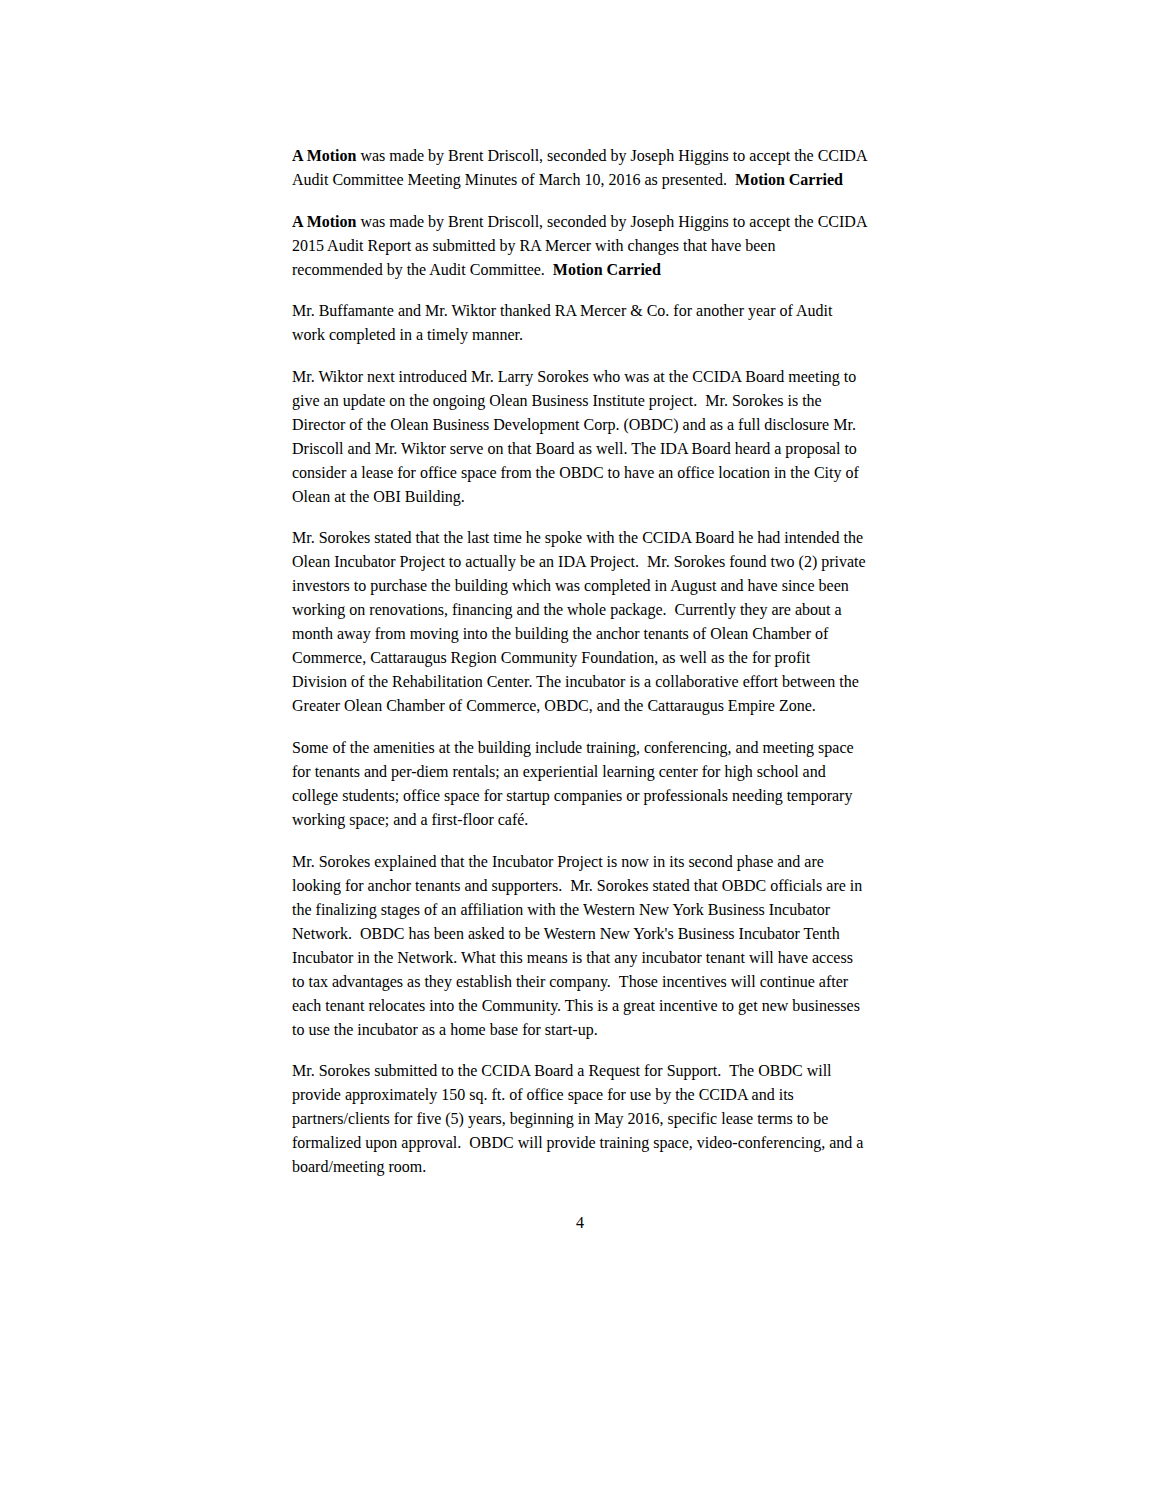A Motion was made by Brent Driscoll, seconded by Joseph Higgins to accept the CCIDA Audit Committee Meeting Minutes of March 10, 2016 as presented. Motion Carried
A Motion was made by Brent Driscoll, seconded by Joseph Higgins to accept the CCIDA 2015 Audit Report as submitted by RA Mercer with changes that have been recommended by the Audit Committee. Motion Carried
Mr. Buffamante and Mr. Wiktor thanked RA Mercer & Co. for another year of Audit work completed in a timely manner.
Mr. Wiktor next introduced Mr. Larry Sorokes who was at the CCIDA Board meeting to give an update on the ongoing Olean Business Institute project. Mr. Sorokes is the Director of the Olean Business Development Corp. (OBDC) and as a full disclosure Mr. Driscoll and Mr. Wiktor serve on that Board as well. The IDA Board heard a proposal to consider a lease for office space from the OBDC to have an office location in the City of Olean at the OBI Building.
Mr. Sorokes stated that the last time he spoke with the CCIDA Board he had intended the Olean Incubator Project to actually be an IDA Project. Mr. Sorokes found two (2) private investors to purchase the building which was completed in August and have since been working on renovations, financing and the whole package. Currently they are about a month away from moving into the building the anchor tenants of Olean Chamber of Commerce, Cattaraugus Region Community Foundation, as well as the for profit Division of the Rehabilitation Center. The incubator is a collaborative effort between the Greater Olean Chamber of Commerce, OBDC, and the Cattaraugus Empire Zone.
Some of the amenities at the building include training, conferencing, and meeting space for tenants and per-diem rentals; an experiential learning center for high school and college students; office space for startup companies or professionals needing temporary working space; and a first-floor café.
Mr. Sorokes explained that the Incubator Project is now in its second phase and are looking for anchor tenants and supporters. Mr. Sorokes stated that OBDC officials are in the finalizing stages of an affiliation with the Western New York Business Incubator Network. OBDC has been asked to be Western New York's Business Incubator Tenth Incubator in the Network. What this means is that any incubator tenant will have access to tax advantages as they establish their company. Those incentives will continue after each tenant relocates into the Community. This is a great incentive to get new businesses to use the incubator as a home base for start-up.
Mr. Sorokes submitted to the CCIDA Board a Request for Support. The OBDC will provide approximately 150 sq. ft. of office space for use by the CCIDA and its partners/clients for five (5) years, beginning in May 2016, specific lease terms to be formalized upon approval. OBDC will provide training space, video-conferencing, and a board/meeting room.
4